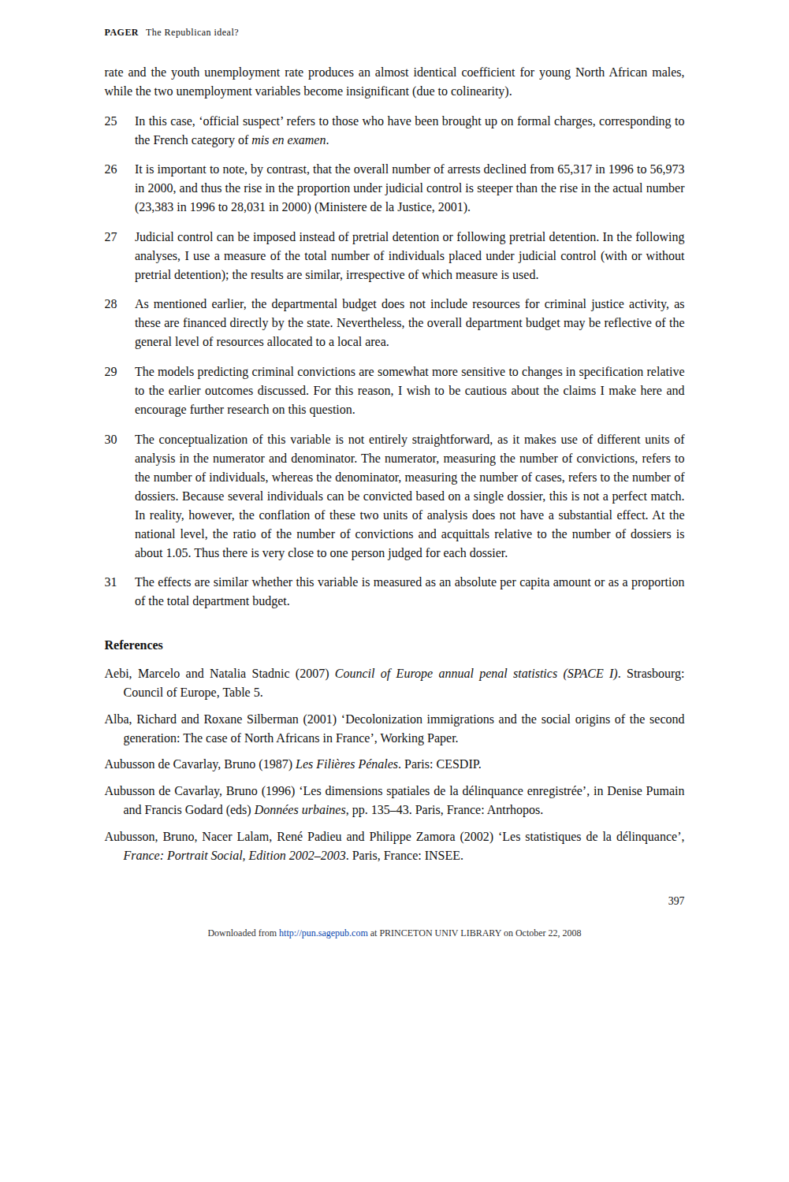Pager The Republican ideal?
rate and the youth unemployment rate produces an almost identical coefficient for young North African males, while the two unemployment variables become insignificant (due to colinearity).
25 In this case, ‘official suspect’ refers to those who have been brought up on formal charges, corresponding to the French category of mis en examen.
26 It is important to note, by contrast, that the overall number of arrests declined from 65,317 in 1996 to 56,973 in 2000, and thus the rise in the proportion under judicial control is steeper than the rise in the actual number (23,383 in 1996 to 28,031 in 2000) (Ministere de la Justice, 2001).
27 Judicial control can be imposed instead of pretrial detention or following pretrial detention. In the following analyses, I use a measure of the total number of individuals placed under judicial control (with or without pretrial detention); the results are similar, irrespective of which measure is used.
28 As mentioned earlier, the departmental budget does not include resources for criminal justice activity, as these are financed directly by the state. Nevertheless, the overall department budget may be reflective of the general level of resources allocated to a local area.
29 The models predicting criminal convictions are somewhat more sensitive to changes in specification relative to the earlier outcomes discussed. For this reason, I wish to be cautious about the claims I make here and encourage further research on this question.
30 The conceptualization of this variable is not entirely straightforward, as it makes use of different units of analysis in the numerator and denominator. The numerator, measuring the number of convictions, refers to the number of individuals, whereas the denominator, measuring the number of cases, refers to the number of dossiers. Because several individuals can be convicted based on a single dossier, this is not a perfect match. In reality, however, the conflation of these two units of analysis does not have a substantial effect. At the national level, the ratio of the number of convictions and acquittals relative to the number of dossiers is about 1.05. Thus there is very close to one person judged for each dossier.
31 The effects are similar whether this variable is measured as an absolute per capita amount or as a proportion of the total department budget.
References
Aebi, Marcelo and Natalia Stadnic (2007) Council of Europe annual penal statistics (SPACE I). Strasbourg: Council of Europe, Table 5.
Alba, Richard and Roxane Silberman (2001) ‘Decolonization immigrations and the social origins of the second generation: The case of North Africans in France’, Working Paper.
Aubusson de Cavarlay, Bruno (1987) Les Filières Pénales. Paris: CESDIP.
Aubusson de Cavarlay, Bruno (1996) ‘Les dimensions spatiales de la délinquance enregistrée’, in Denise Pumain and Francis Godard (eds) Données urbaines, pp. 135–43. Paris, France: Antrhopos.
Aubusson, Bruno, Nacer Lalam, René Padieu and Philippe Zamora (2002) ‘Les statistiques de la délinquance’, France: Portrait Social, Edition 2002–2003. Paris, France: INSEE.
397
Downloaded from http://pun.sagepub.com at PRINCETON UNIV LIBRARY on October 22, 2008